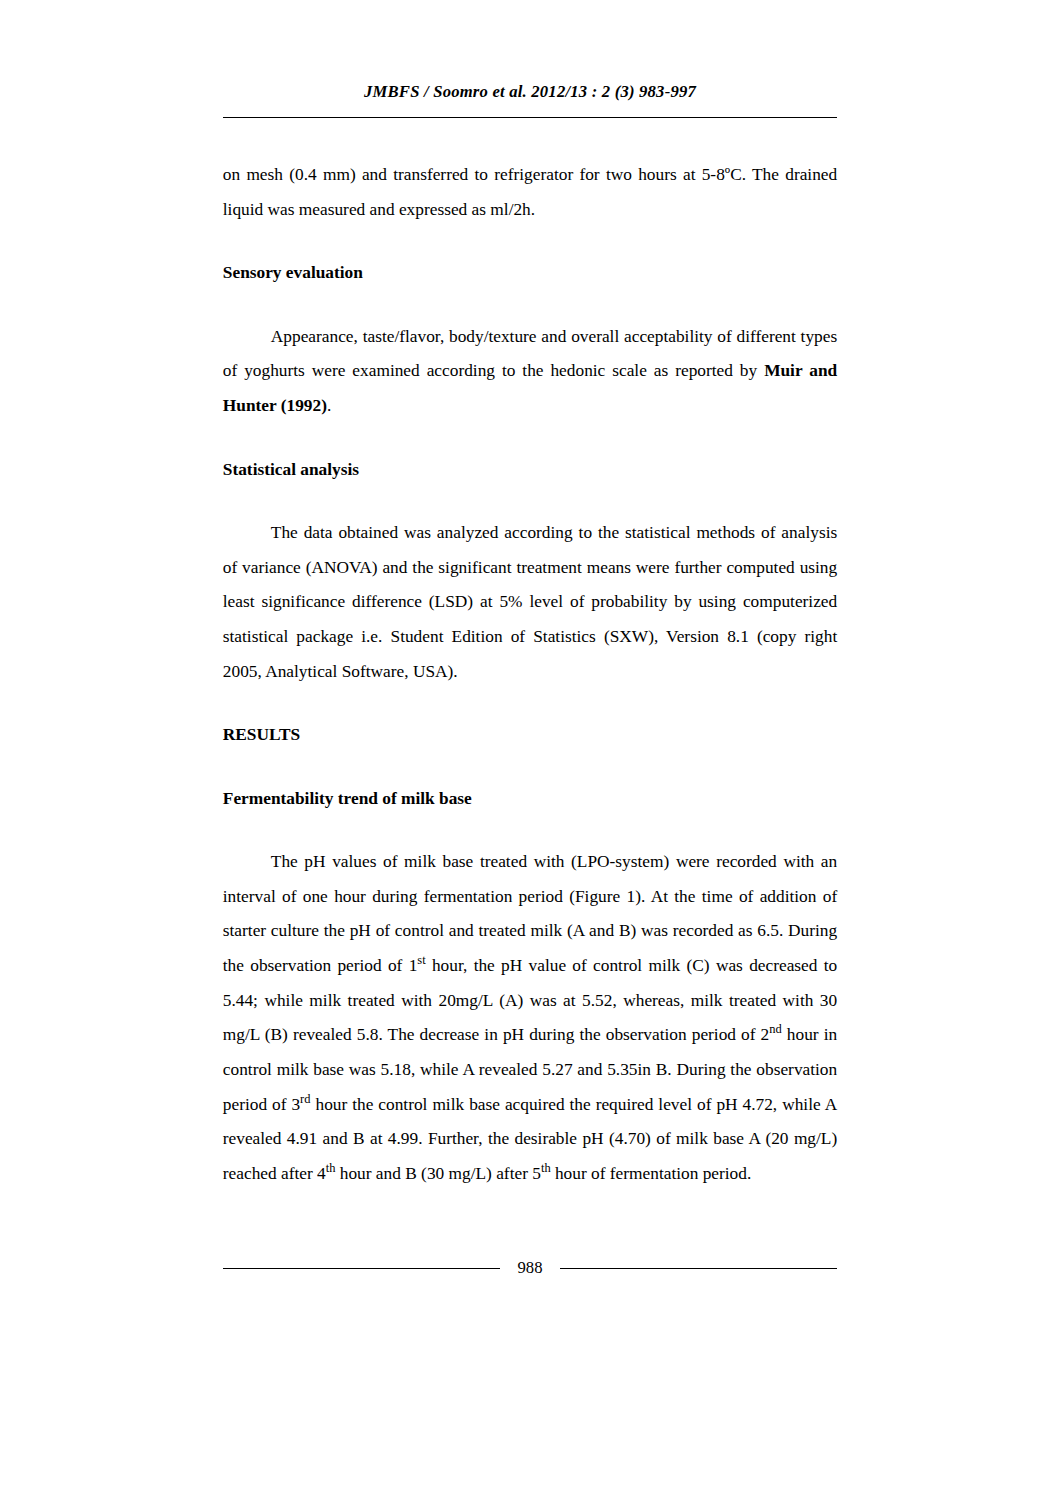JMBFS / Soomro et al. 2012/13 : 2 (3) 983-997
on mesh (0.4 mm) and transferred to refrigerator for two hours at 5-8ºC. The drained liquid was measured and expressed as ml/2h.
Sensory evaluation
Appearance, taste/flavor, body/texture and overall acceptability of different types of yoghurts were examined according to the hedonic scale as reported by Muir and Hunter (1992).
Statistical analysis
The data obtained was analyzed according to the statistical methods of analysis of variance (ANOVA) and the significant treatment means were further computed using least significance difference (LSD) at 5% level of probability by using computerized statistical package i.e. Student Edition of Statistics (SXW), Version 8.1 (copy right 2005, Analytical Software, USA).
RESULTS
Fermentability trend of milk base
The pH values of milk base treated with (LPO-system) were recorded with an interval of one hour during fermentation period (Figure 1). At the time of addition of starter culture the pH of control and treated milk (A and B) was recorded as 6.5. During the observation period of 1st hour, the pH value of control milk (C) was decreased to 5.44; while milk treated with 20mg/L (A) was at 5.52, whereas, milk treated with 30 mg/L (B) revealed 5.8. The decrease in pH during the observation period of 2nd hour in control milk base was 5.18, while A revealed 5.27 and 5.35in B. During the observation period of 3rd hour the control milk base acquired the required level of pH 4.72, while A revealed 4.91 and B at 4.99. Further, the desirable pH (4.70) of milk base A (20 mg/L) reached after 4th hour and B (30 mg/L) after 5th hour of fermentation period.
988